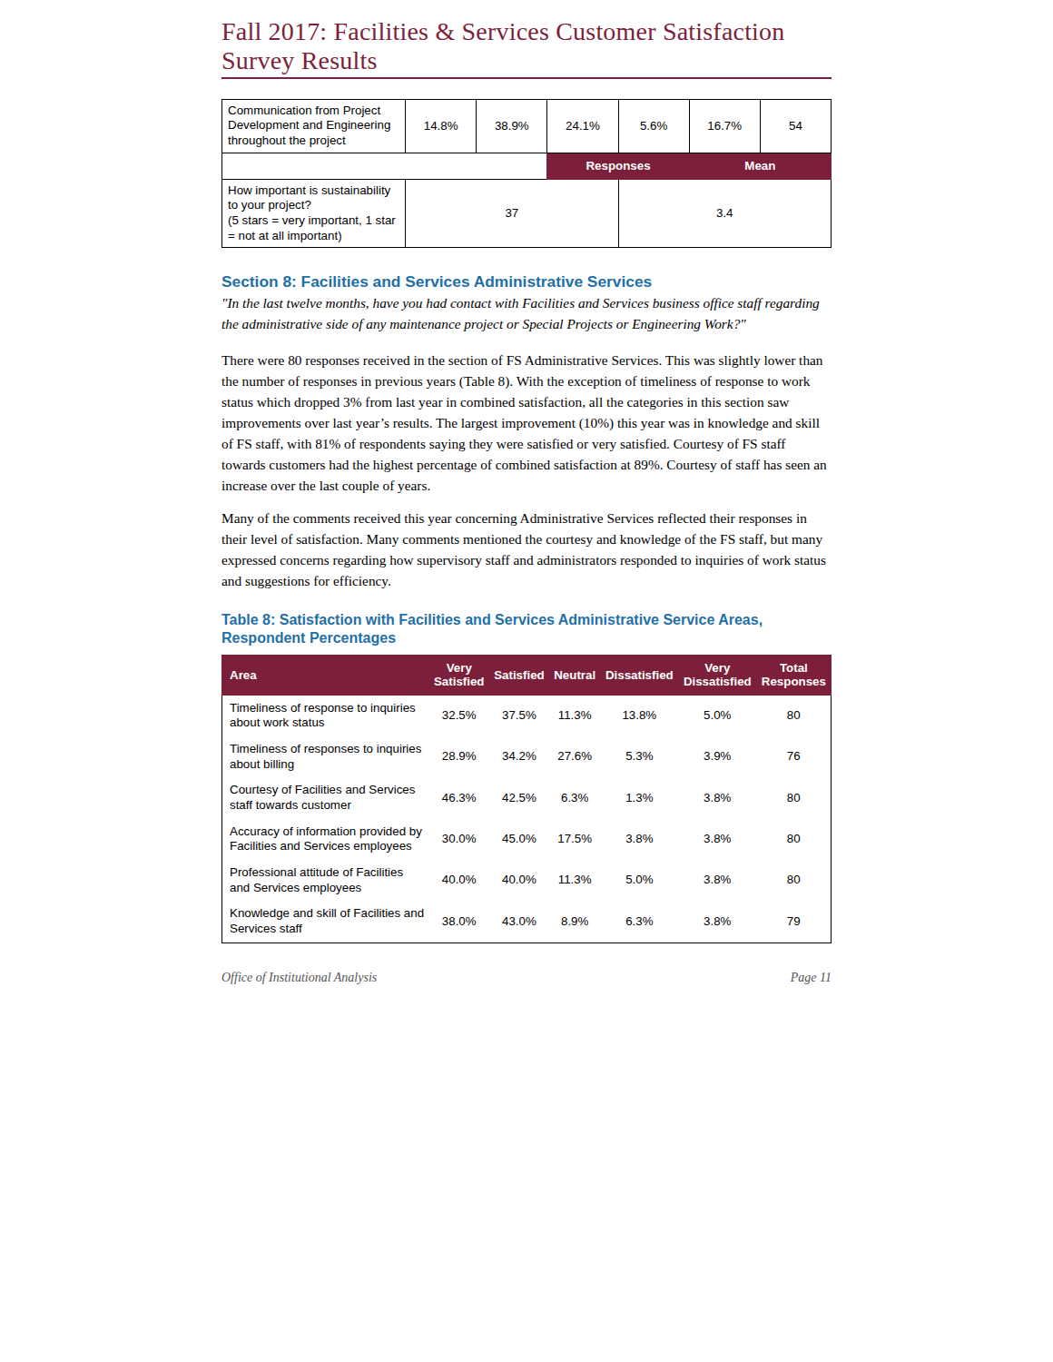Fall 2017: Facilities & Services Customer Satisfaction Survey Results
| Communication from Project Development and Engineering throughout the project | 14.8% | 38.9% | 24.1% | 5.6% | 16.7% | 54 |
| | | | Responses | Mean |
| How important is sustainability to your project? (5 stars = very important, 1 star = not at all important) | 37 | 3.4 |
Section 8: Facilities and Services Administrative Services
"In the last twelve months, have you had contact with Facilities and Services business office staff regarding the administrative side of any maintenance project or Special Projects or Engineering Work?"
There were 80 responses received in the section of FS Administrative Services. This was slightly lower than the number of responses in previous years (Table 8). With the exception of timeliness of response to work status which dropped 3% from last year in combined satisfaction, all the categories in this section saw improvements over last year’s results. The largest improvement (10%) this year was in knowledge and skill of FS staff, with 81% of respondents saying they were satisfied or very satisfied. Courtesy of FS staff towards customers had the highest percentage of combined satisfaction at 89%. Courtesy of staff has seen an increase over the last couple of years.
Many of the comments received this year concerning Administrative Services reflected their responses in their level of satisfaction. Many comments mentioned the courtesy and knowledge of the FS staff, but many expressed concerns regarding how supervisory staff and administrators responded to inquiries of work status and suggestions for efficiency.
Table 8: Satisfaction with Facilities and Services Administrative Service Areas, Respondent Percentages
| Area | Very Satisfied | Satisfied | Neutral | Dissatisfied | Very Dissatisfied | Total Responses |
| --- | --- | --- | --- | --- | --- | --- |
| Timeliness of response to inquiries about work status | 32.5% | 37.5% | 11.3% | 13.8% | 5.0% | 80 |
| Timeliness of responses to inquiries about billing | 28.9% | 34.2% | 27.6% | 5.3% | 3.9% | 76 |
| Courtesy of Facilities and Services staff towards customer | 46.3% | 42.5% | 6.3% | 1.3% | 3.8% | 80 |
| Accuracy of information provided by Facilities and Services employees | 30.0% | 45.0% | 17.5% | 3.8% | 3.8% | 80 |
| Professional attitude of Facilities and Services employees | 40.0% | 40.0% | 11.3% | 5.0% | 3.8% | 80 |
| Knowledge and skill of Facilities and Services staff | 38.0% | 43.0% | 8.9% | 6.3% | 3.8% | 79 |
Office of Institutional Analysis Page 11